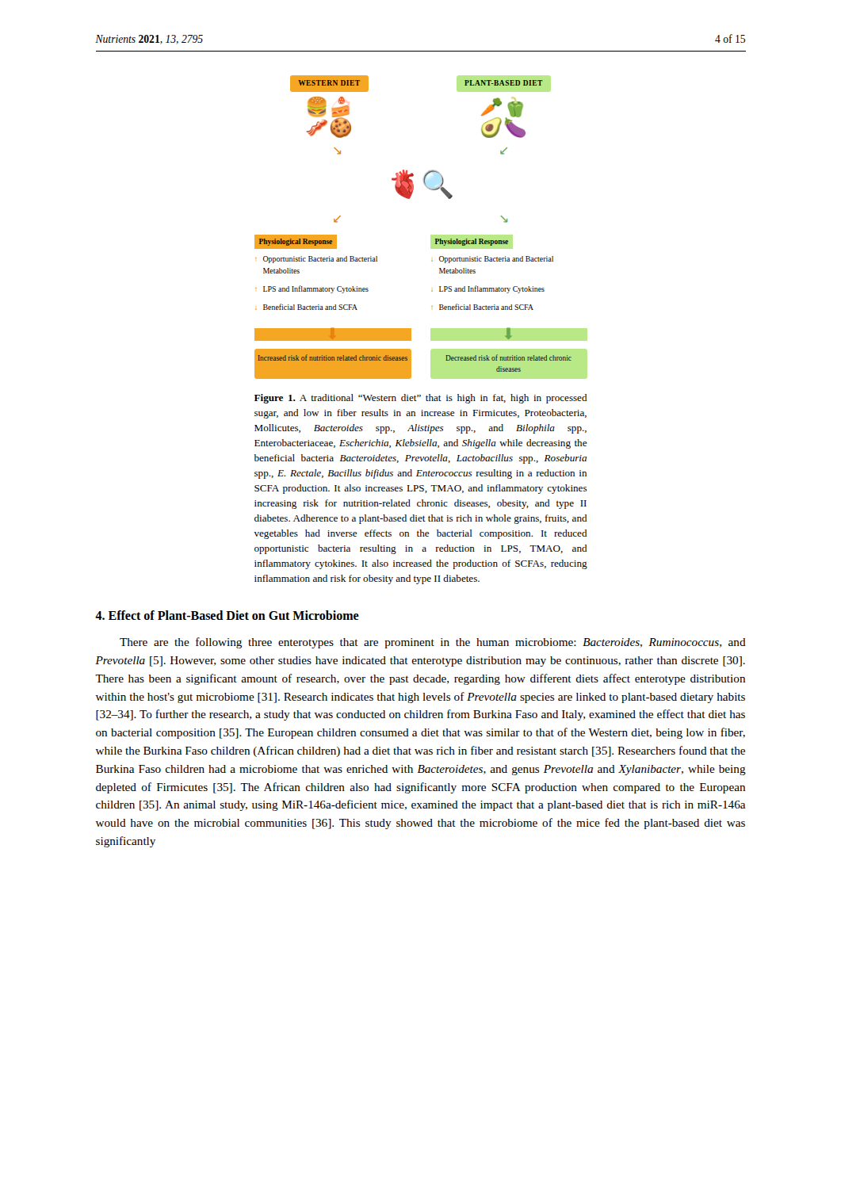Nutrients 2021, 13, 2795 4 of 15
WESTERN DIET
🍔🍰
🥓🍪
PLANT-BASED DIET
🥕🫑
🥑🍆
↘ ↙
🫀🔍
↙ ↘
Physiological Response
↑Opportunistic Bacteria and Bacterial Metabolites
↑LPS and Inflammatory Cytokines
↓Beneficial Bacteria and SCFA
Physiological Response
↓Opportunistic Bacteria and Bacterial Metabolites
↓LPS and Inflammatory Cytokines
↑Beneficial Bacteria and SCFA
⬇
⬇
Increased risk of nutrition related chronic diseases
Decreased risk of nutrition related chronic diseases
Figure 1. A traditional “Western diet” that is high in fat, high in processed sugar, and low in fiber results in an increase in Firmicutes, Proteobacteria, Mollicutes, Bacteroides spp., Alistipes spp., and Bilophila spp., Enterobacteriaceae, Escherichia, Klebsiella, and Shigella while decreasing the beneficial bacteria Bacteroidetes, Prevotella, Lactobacillus spp., Roseburia spp., E. Rectale, Bacillus bifidus and Enterococcus resulting in a reduction in SCFA production. It also increases LPS, TMAO, and inflammatory cytokines increasing risk for nutrition-related chronic diseases, obesity, and type II diabetes. Adherence to a plant-based diet that is rich in whole grains, fruits, and vegetables had inverse effects on the bacterial composition. It reduced opportunistic bacteria resulting in a reduction in LPS, TMAO, and inflammatory cytokines. It also increased the production of SCFAs, reducing inflammation and risk for obesity and type II diabetes.
4. Effect of Plant-Based Diet on Gut Microbiome
There are the following three enterotypes that are prominent in the human microbiome: Bacteroides, Ruminococcus, and Prevotella [5]. However, some other studies have indicated that enterotype distribution may be continuous, rather than discrete [30]. There has been a significant amount of research, over the past decade, regarding how different diets affect enterotype distribution within the host's gut microbiome [31]. Research indicates that high levels of Prevotella species are linked to plant-based dietary habits [32–34]. To further the research, a study that was conducted on children from Burkina Faso and Italy, examined the effect that diet has on bacterial composition [35]. The European children consumed a diet that was similar to that of the Western diet, being low in fiber, while the Burkina Faso children (African children) had a diet that was rich in fiber and resistant starch [35]. Researchers found that the Burkina Faso children had a microbiome that was enriched with Bacteroidetes, and genus Prevotella and Xylanibacter, while being depleted of Firmicutes [35]. The African children also had significantly more SCFA production when compared to the European children [35]. An animal study, using MiR-146a-deficient mice, examined the impact that a plant-based diet that is rich in miR-146a would have on the microbial communities [36]. This study showed that the microbiome of the mice fed the plant-based diet was significantly